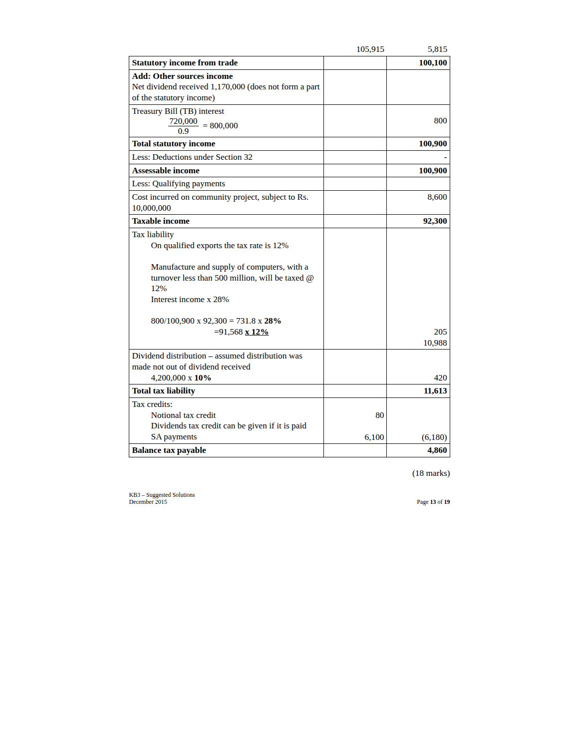| | 105,915 | 5,815 |
| Statutory income from trade | | 100,100 |
| Add: Other sources income Net dividend received 1,170,000 (does not form a part of the statutory income) | | |
| Treasury Bill (TB) interest 720,000 0.9 = 800,000 | | 800 |
| Total statutory income | | 100,900 |
| Less: Deductions under Section 32 | | - |
| Assessable income | | 100,900 |
| Less: Qualifying payments | | |
| Cost incurred on community project, subject to Rs. 10,000,000 | | 8,600 |
| Taxable income | | 92,300 |
| Tax liability On qualified exports the tax rate is 12% Manufacture and supply of computers, with a turnover less than 500 million, will be taxed @ 12% Interest income x 28% 800/100,900 x 92,300 = 731.8 x 28% =91,568 x 12% | | 205 10,988 |
| Dividend distribution – assumed distribution was made not out of dividend received 4,200,000 x 10% | | 420 |
| Total tax liability | | 11,613 |
| Tax credits: Notional tax credit Dividends tax credit can be given if it is paid SA payments | 80 6,100 | (6,180) |
| Balance tax payable | | 4,860 |
(18 marks)
KB3 – Suggested Solutions
December 2015
Page 13 of 19